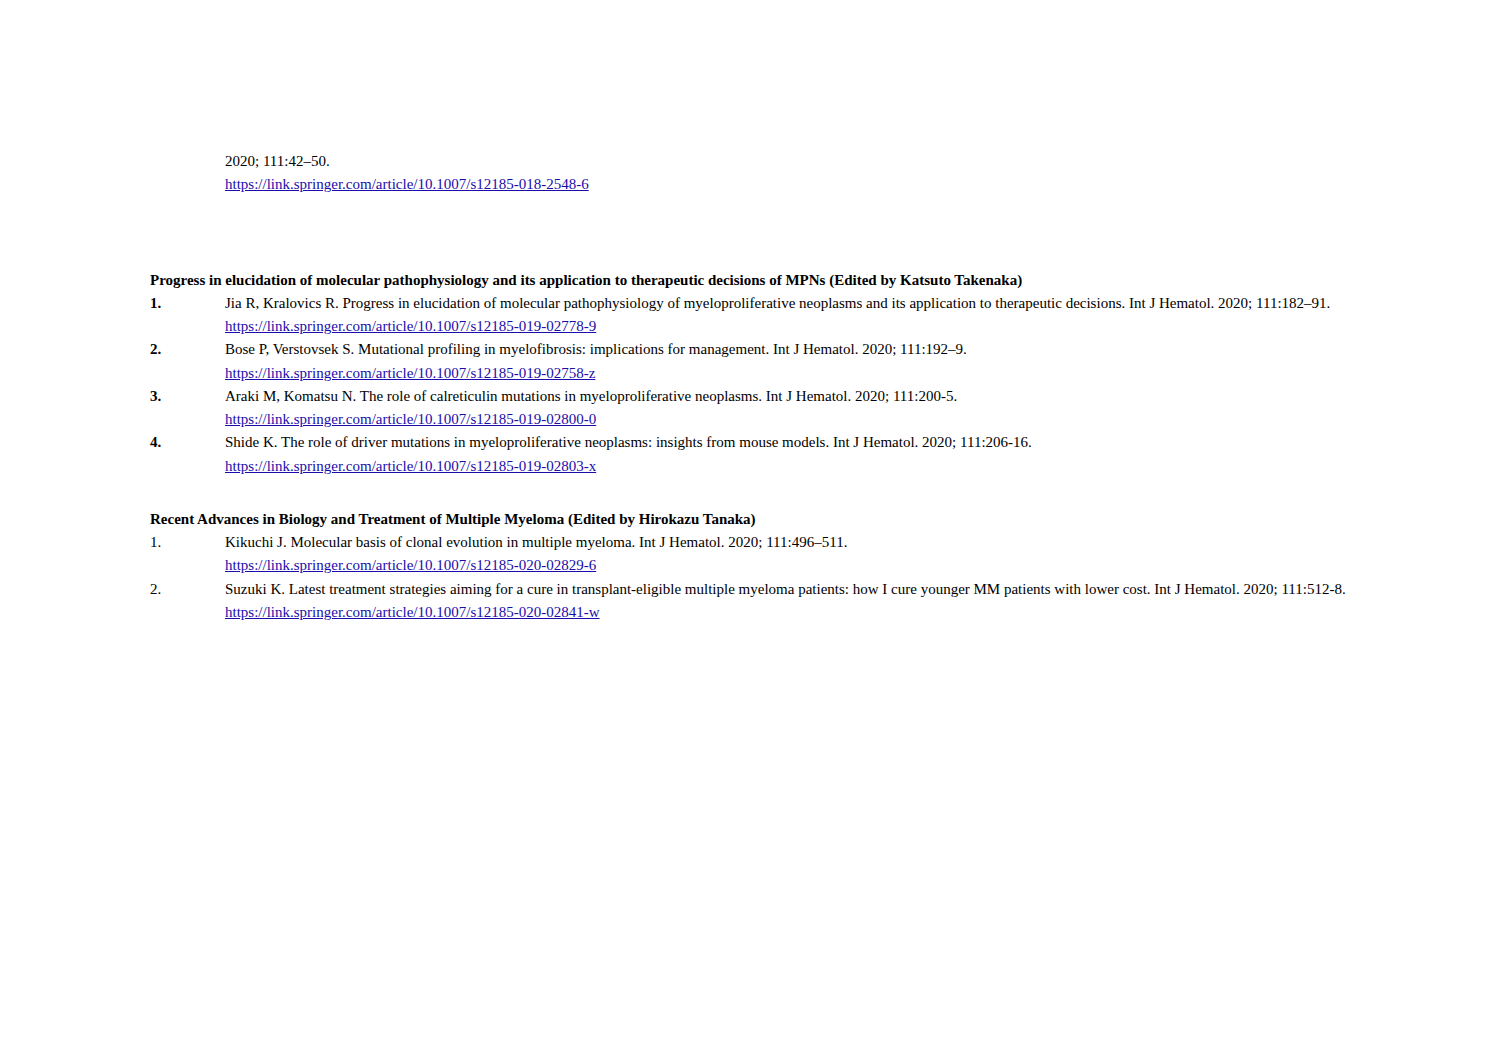2020; 111:42–50.
https://link.springer.com/article/10.1007/s12185-018-2548-6
Progress in elucidation of molecular pathophysiology and its application to therapeutic decisions of MPNs (Edited by Katsuto Takenaka)
1.
Jia R, Kralovics R. Progress in elucidation of molecular pathophysiology of myeloproliferative neoplasms and its application to therapeutic decisions. Int J Hematol. 2020; 111:182–91. https://link.springer.com/article/10.1007/s12185-019-02778-9
2.
Bose P, Verstovsek S. Mutational profiling in myelofibrosis: implications for management. Int J Hematol. 2020; 111:192–9. https://link.springer.com/article/10.1007/s12185-019-02758-z
3.
Araki M, Komatsu N. The role of calreticulin mutations in myeloproliferative neoplasms. Int J Hematol. 2020; 111:200-5. https://link.springer.com/article/10.1007/s12185-019-02800-0
4.
Shide K. The role of driver mutations in myeloproliferative neoplasms: insights from mouse models. Int J Hematol. 2020; 111:206-16. https://link.springer.com/article/10.1007/s12185-019-02803-x
Recent Advances in Biology and Treatment of Multiple Myeloma (Edited by Hirokazu Tanaka)
1.
Kikuchi J. Molecular basis of clonal evolution in multiple myeloma. Int J Hematol. 2020; 111:496–511. https://link.springer.com/article/10.1007/s12185-020-02829-6
2.
Suzuki K. Latest treatment strategies aiming for a cure in transplant-eligible multiple myeloma patients: how I cure younger MM patients with lower cost. Int J Hematol. 2020; 111:512-8. https://link.springer.com/article/10.1007/s12185-020-02841-w